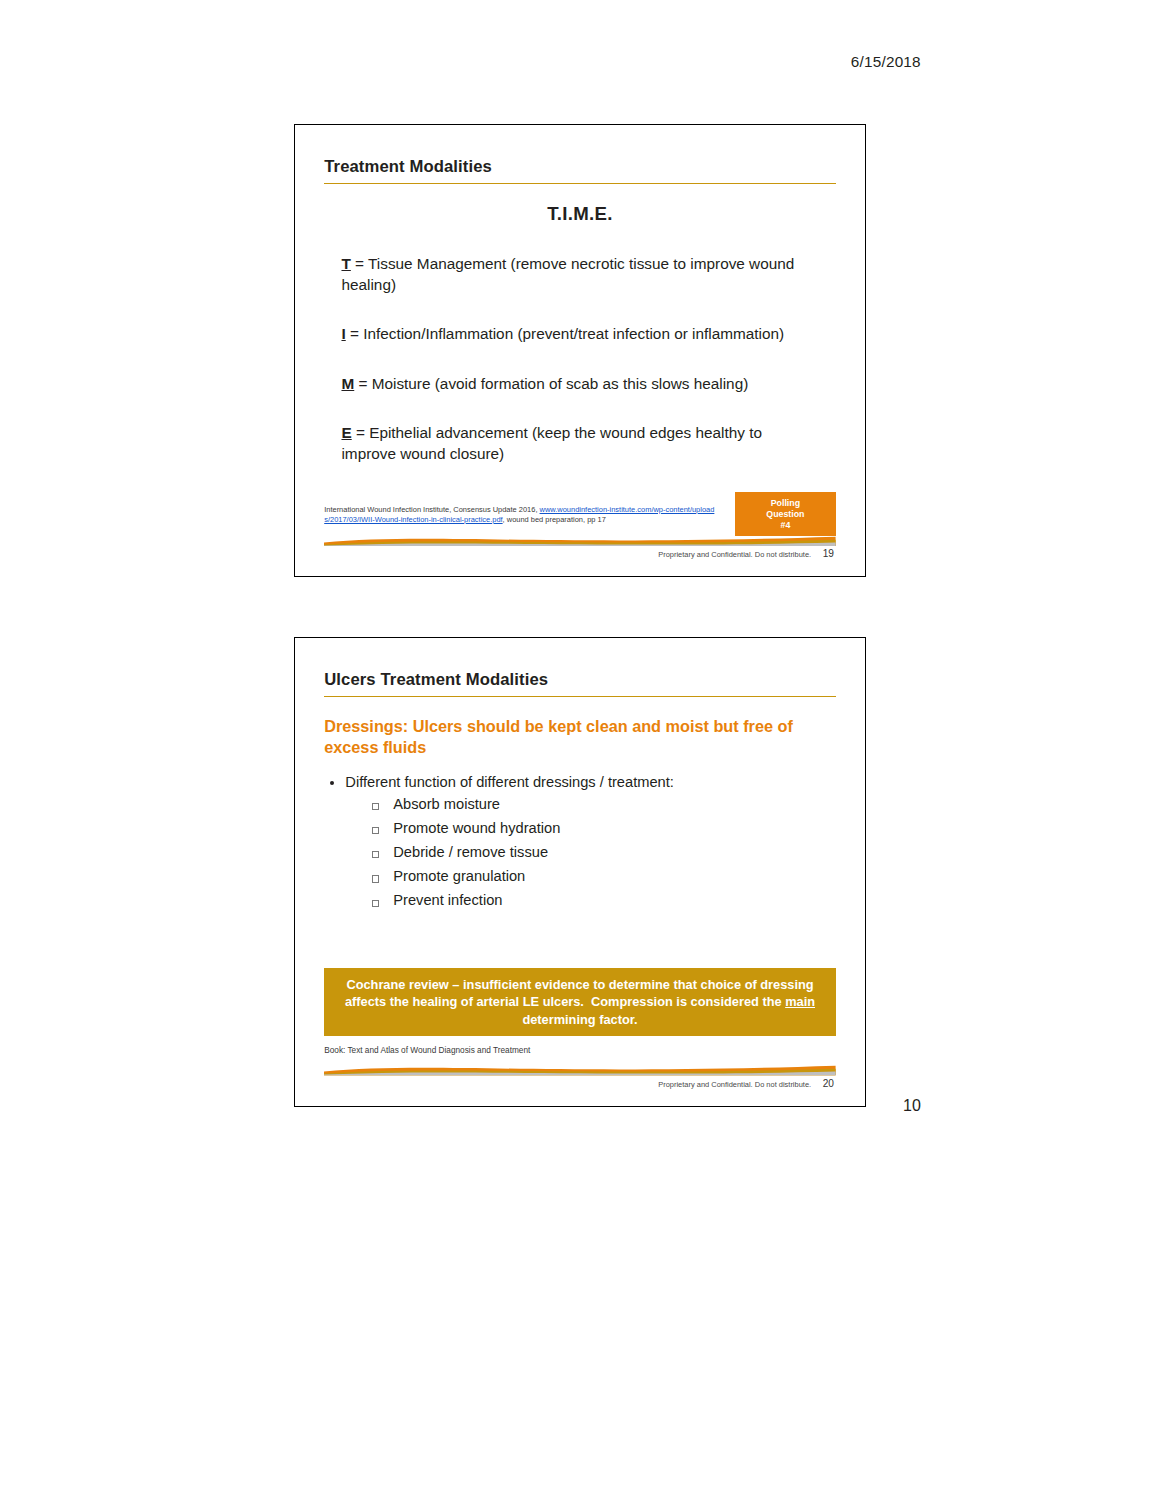6/15/2018
Treatment Modalities
T.I.M.E.
T = Tissue Management (remove necrotic tissue to improve wound healing)
I = Infection/Inflammation (prevent/treat infection or inflammation)
M = Moisture (avoid formation of scab as this slows healing)
E = Epithelial advancement (keep the wound edges healthy to improve wound closure)
International Wound Infection Institute, Consensus Update 2016, www.woundinfection-institute.com/wp-content/uploads/2017/03/IWII-Wound-infection-in-clinical-practice.pdf, wound bed preparation, pp 17
Polling
Question
#4
Proprietary and Confidential. Do not distribute. 19
Ulcers Treatment Modalities
Dressings: Ulcers should be kept clean and moist but free of excess fluids
Different function of different dressings / treatment:
Absorb moisture
Promote wound hydration
Debride / remove tissue
Promote granulation
Prevent infection
Cochrane review – insufficient evidence to determine that choice of dressing affects the healing of arterial LE ulcers. Compression is considered the main determining factor.
Book: Text and Atlas of Wound Diagnosis and Treatment
Proprietary and Confidential. Do not distribute. 20
10